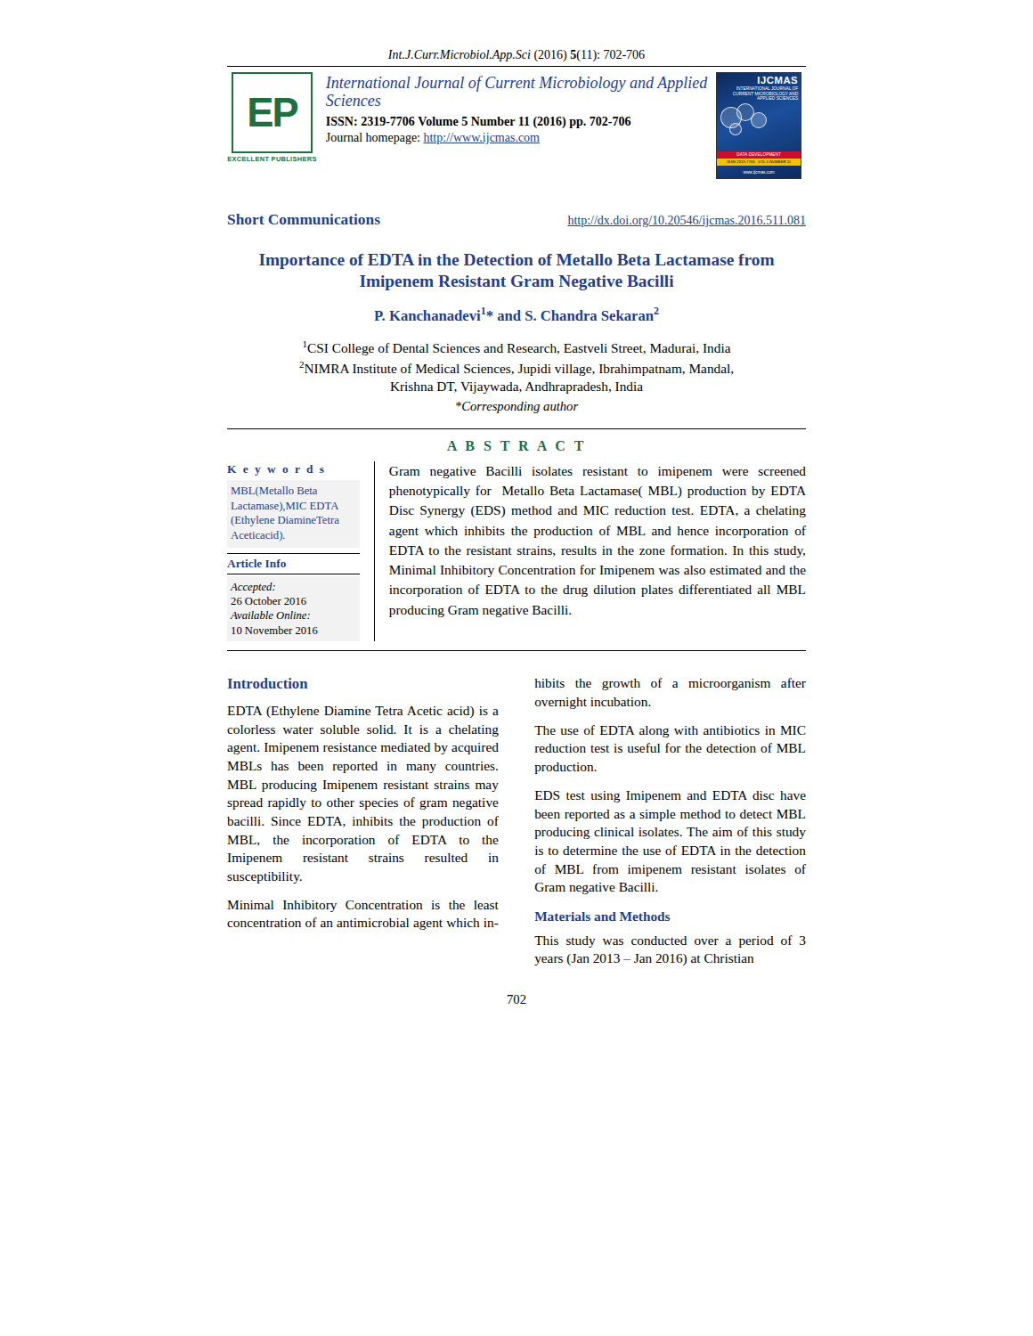Int.J.Curr.Microbiol.App.Sci (2016) 5(11): 702-706
EP
EXCELLENT PUBLISHERS
International Journal of Current Microbiology and Applied Sciences
ISSN: 2319-7706 Volume 5 Number 11 (2016) pp. 702-706
Journal homepage: http://www.ijcmas.com
IJCMAS
INTERNATIONAL JOURNAL OF
CURRENT MICROBIOLOGY AND
APPLIED SCIENCES
DATA DEVELOPMENT
ISSN 2319-7706 VOL 5 NUMBER 11
www.ijcmas.com
Short Communications
http://dx.doi.org/10.20546/ijcmas.2016.511.081
Importance of EDTA in the Detection of Metallo Beta Lactamase from
Imipenem Resistant Gram Negative Bacilli
P. Kanchanadevi1* and S. Chandra Sekaran2
1CSI College of Dental Sciences and Research, Eastveli Street, Madurai, India
2NIMRA Institute of Medical Sciences, Jupidi village, Ibrahimpatnam, Mandal,
Krishna DT, Vijaywada, Andhrapradesh, India
*Corresponding author
A B S T R A C T
K e y w o r d s
MBL(Metallo Beta Lactamase),MIC EDTA (Ethylene DiamineTetra Aceticacid).
Article Info
Accepted:
26 October 2016
Available Online:
10 November 2016
Gram negative Bacilli isolates resistant to imipenem were screened phenotypically for Metallo Beta Lactamase( MBL) production by EDTA Disc Synergy (EDS) method and MIC reduction test. EDTA, a chelating agent which inhibits the production of MBL and hence incorporation of EDTA to the resistant strains, results in the zone formation. In this study, Minimal Inhibitory Concentration for Imipenem was also estimated and the incorporation of EDTA to the drug dilution plates differentiated all MBL producing Gram negative Bacilli.
Introduction
EDTA (Ethylene Diamine Tetra Acetic acid) is a colorless water soluble solid. It is a chelating agent. Imipenem resistance mediated by acquired MBLs has been reported in many countries. MBL producing Imipenem resistant strains may spread rapidly to other species of gram negative bacilli. Since EDTA, inhibits the production of MBL, the incorporation of EDTA to the Imipenem resistant strains resulted in susceptibility.
Minimal Inhibitory Concentration is the least concentration of an antimicrobial agent which inhibits the growth of a microorganism after overnight incubation.
The use of EDTA along with antibiotics in MIC reduction test is useful for the detection of MBL production.
EDS test using Imipenem and EDTA disc have been reported as a simple method to detect MBL producing clinical isolates. The aim of this study is to determine the use of EDTA in the detection of MBL from imipenem resistant isolates of Gram negative Bacilli.
Materials and Methods
This study was conducted over a period of 3 years (Jan 2013 – Jan 2016) at Christian
702